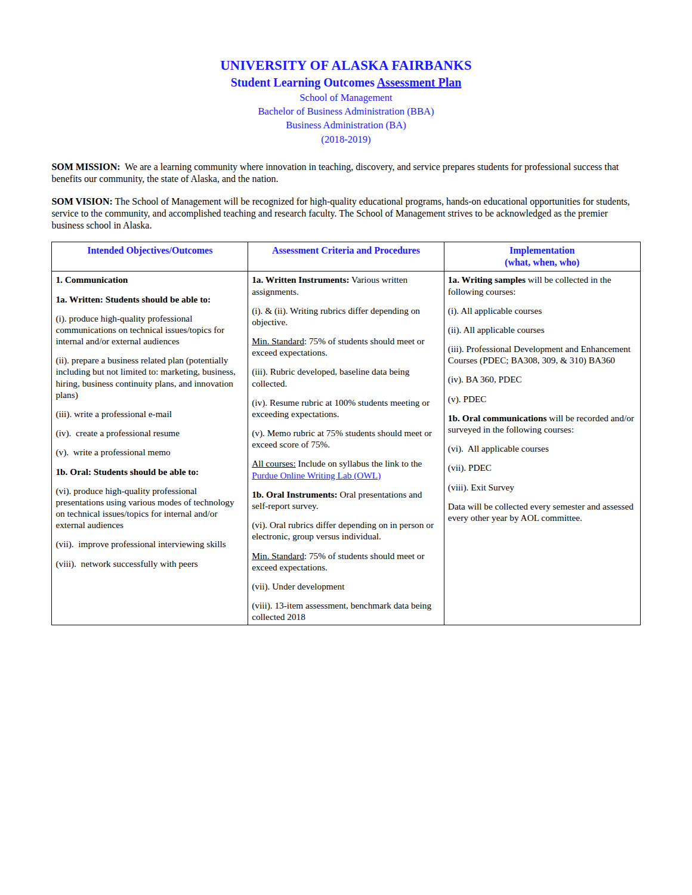UNIVERSITY OF ALASKA FAIRBANKS
Student Learning Outcomes Assessment Plan
School of Management
Bachelor of Business Administration (BBA)
Business Administration (BA)
(2018-2019)
SOM MISSION: We are a learning community where innovation in teaching, discovery, and service prepares students for professional success that benefits our community, the state of Alaska, and the nation.
SOM VISION: The School of Management will be recognized for high-quality educational programs, hands-on educational opportunities for students, service to the community, and accomplished teaching and research faculty. The School of Management strives to be acknowledged as the premier business school in Alaska.
| Intended Objectives/Outcomes | Assessment Criteria and Procedures | Implementation (what, when, who) |
| --- | --- | --- |
| 1. Communication 1a. Written: Students should be able to: (i). produce high-quality professional communications on technical issues/topics for internal and/or external audiences (ii). prepare a business related plan (potentially including but not limited to: marketing, business, hiring, business continuity plans, and innovation plans) (iii). write a professional e-mail (iv). create a professional resume (v). write a professional memo 1b. Oral: Students should be able to: (vi). produce high-quality professional presentations using various modes of technology on technical issues/topics for internal and/or external audiences (vii). improve professional interviewing skills (viii). network successfully with peers | 1a. Written Instruments: Various written assignments. (i). & (ii). Writing rubrics differ depending on objective. Min. Standard : 75% of students should meet or exceed expectations. (iii). Rubric developed, baseline data being collected. (iv). Resume rubric at 100% students meeting or exceeding expectations. (v). Memo rubric at 75% students should meet or exceed score of 75%. All courses: Include on syllabus the link to the Purdue Online Writing Lab (OWL) 1b. Oral Instruments: Oral presentations and self-report survey. (vi). Oral rubrics differ depending on in person or electronic, group versus individual. Min. Standard : 75% of students should meet or exceed expectations. (vii). Under development (viii). 13-item assessment, benchmark data being collected 2018 | 1a. Writing samples will be collected in the following courses: (i). All applicable courses (ii). All applicable courses (iii). Professional Development and Enhancement Courses (PDEC; BA308, 309, & 310) BA360 (iv). BA 360, PDEC (v). PDEC 1b. Oral communications will be recorded and/or surveyed in the following courses: (vi). All applicable courses (vii). PDEC (viii). Exit Survey Data will be collected every semester and assessed every other year by AOL committee. |